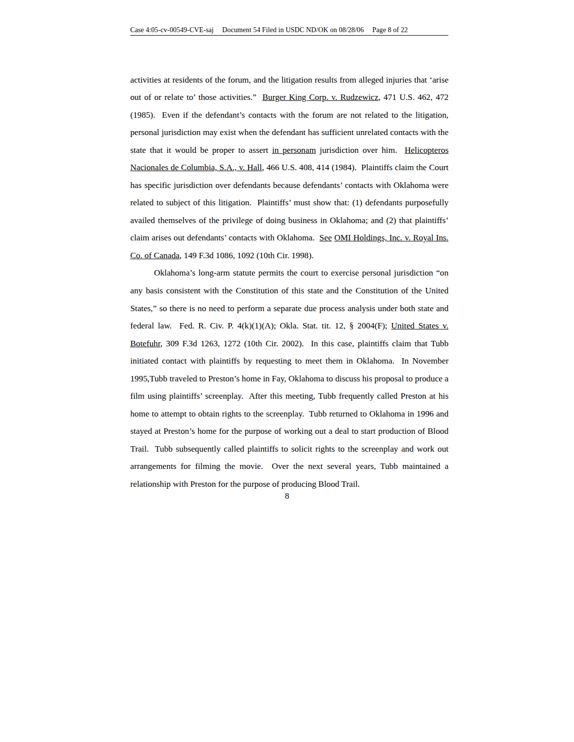Case 4:05-cv-00549-CVE-saj Document 54 Filed in USDC ND/OK on 08/28/06 Page 8 of 22
activities at residents of the forum, and the litigation results from alleged injuries that ‘arise out of or relate to’ those activities.” Burger King Corp. v. Rudzewicz, 471 U.S. 462, 472 (1985). Even if the defendant’s contacts with the forum are not related to the litigation, personal jurisdiction may exist when the defendant has sufficient unrelated contacts with the state that it would be proper to assert in personam jurisdiction over him. Helicopteros Nacionales de Columbia, S.A., v. Hall, 466 U.S. 408, 414 (1984). Plaintiffs claim the Court has specific jurisdiction over defendants because defendants’ contacts with Oklahoma were related to subject of this litigation. Plaintiffs’ must show that: (1) defendants purposefully availed themselves of the privilege of doing business in Oklahoma; and (2) that plaintiffs’ claim arises out defendants’ contacts with Oklahoma. See OMI Holdings, Inc. v. Royal Ins. Co. of Canada, 149 F.3d 1086, 1092 (10th Cir. 1998).
Oklahoma’s long-arm statute permits the court to exercise personal jurisdiction “on any basis consistent with the Constitution of this state and the Constitution of the United States,” so there is no need to perform a separate due process analysis under both state and federal law. Fed. R. Civ. P. 4(k)(1)(A); Okla. Stat. tit. 12, § 2004(F); United States v. Botefuhr, 309 F.3d 1263, 1272 (10th Cir. 2002). In this case, plaintiffs claim that Tubb initiated contact with plaintiffs by requesting to meet them in Oklahoma. In November 1995,Tubb traveled to Preston’s home in Fay, Oklahoma to discuss his proposal to produce a film using plaintiffs’ screenplay. After this meeting, Tubb frequently called Preston at his home to attempt to obtain rights to the screenplay. Tubb returned to Oklahoma in 1996 and stayed at Preston’s home for the purpose of working out a deal to start production of Blood Trail. Tubb subsequently called plaintiffs to solicit rights to the screenplay and work out arrangements for filming the movie. Over the next several years, Tubb maintained a relationship with Preston for the purpose of producing Blood Trail.
8